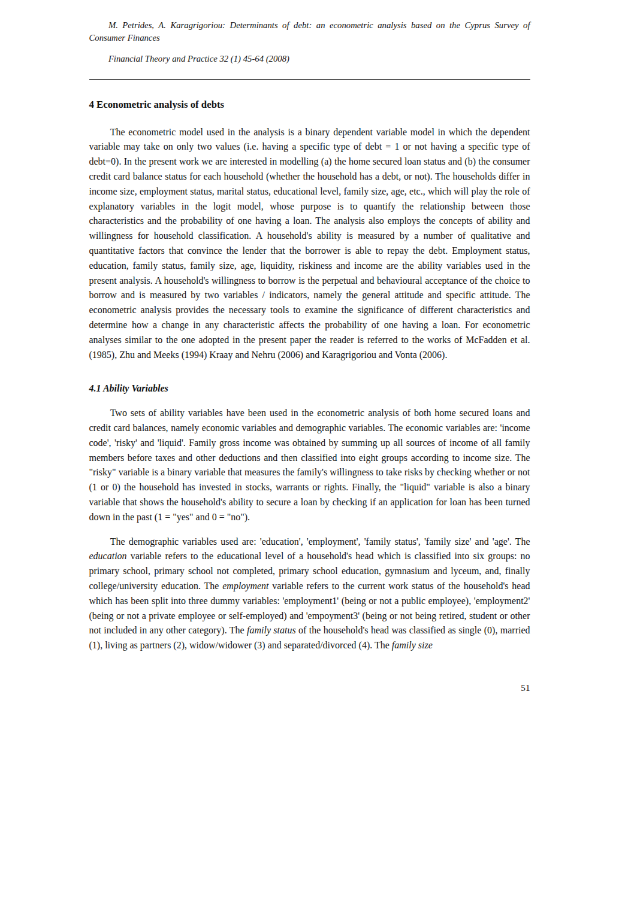M. Petrides, A. Karagrigoriou: Determinants of debt: an econometric analysis based on the Cyprus Survey of Consumer Finances
Financial Theory and Practice 32 (1) 45-64 (2008)
4 Econometric analysis of debts
The econometric model used in the analysis is a binary dependent variable model in which the dependent variable may take on only two values (i.e. having a specific type of debt = 1 or not having a specific type of debt=0). In the present work we are interested in modelling (a) the home secured loan status and (b) the consumer credit card balance status for each household (whether the household has a debt, or not). The households differ in income size, employment status, marital status, educational level, family size, age, etc., which will play the role of explanatory variables in the logit model, whose purpose is to quantify the relationship between those characteristics and the probability of one having a loan. The analysis also employs the concepts of ability and willingness for household classification. A household's ability is measured by a number of qualitative and quantitative factors that convince the lender that the borrower is able to repay the debt. Employment status, education, family status, family size, age, liquidity, riskiness and income are the ability variables used in the present analysis. A household's willingness to borrow is the perpetual and behavioural acceptance of the choice to borrow and is measured by two variables / indicators, namely the general attitude and specific attitude. The econometric analysis provides the necessary tools to examine the significance of different characteristics and determine how a change in any characteristic affects the probability of one having a loan. For econometric analyses similar to the one adopted in the present paper the reader is referred to the works of McFadden et al. (1985), Zhu and Meeks (1994) Kraay and Nehru (2006) and Karagrigoriou and Vonta (2006).
4.1 Ability Variables
Two sets of ability variables have been used in the econometric analysis of both home secured loans and credit card balances, namely economic variables and demographic variables. The economic variables are: 'income code', 'risky' and 'liquid'. Family gross income was obtained by summing up all sources of income of all family members before taxes and other deductions and then classified into eight groups according to income size. The "risky" variable is a binary variable that measures the family's willingness to take risks by checking whether or not (1 or 0) the household has invested in stocks, warrants or rights. Finally, the "liquid" variable is also a binary variable that shows the household's ability to secure a loan by checking if an application for loan has been turned down in the past (1 = "yes" and 0 = "no").
The demographic variables used are: 'education', 'employment', 'family status', 'family size' and 'age'. The education variable refers to the educational level of a household's head which is classified into six groups: no primary school, primary school not completed, primary school education, gymnasium and lyceum, and, finally college/university education. The employment variable refers to the current work status of the household's head which has been split into three dummy variables: 'employment1' (being or not a public employee), 'employment2' (being or not a private employee or self-employed) and 'empoyment3' (being or not being retired, student or other not included in any other category). The family status of the household's head was classified as single (0), married (1), living as partners (2), widow/widower (3) and separated/divorced (4). The family size
51